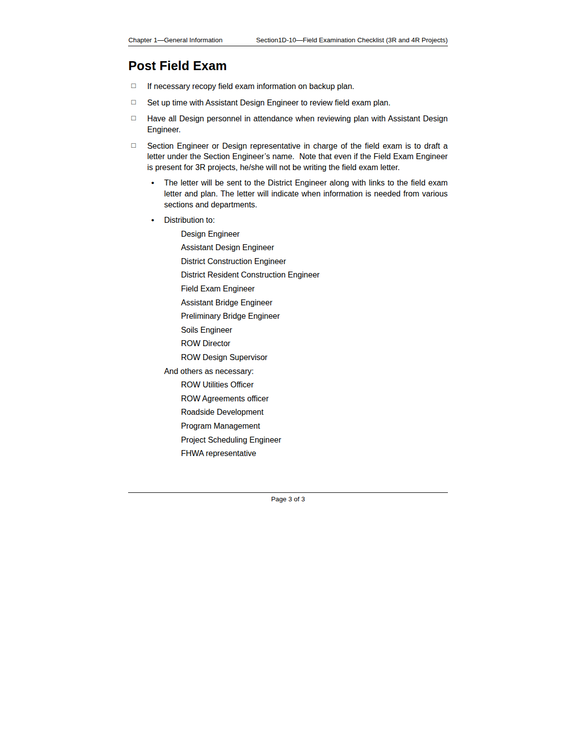Chapter 1—General Information
Section1D-10—Field Examination Checklist (3R and 4R Projects)
Post Field Exam
If necessary recopy field exam information on backup plan.
Set up time with Assistant Design Engineer to review field exam plan.
Have all Design personnel in attendance when reviewing plan with Assistant Design Engineer.
Section Engineer or Design representative in charge of the field exam is to draft a letter under the Section Engineer’s name. Note that even if the Field Exam Engineer is present for 3R projects, he/she will not be writing the field exam letter.
The letter will be sent to the District Engineer along with links to the field exam letter and plan. The letter will indicate when information is needed from various sections and departments.
Distribution to:
Design Engineer
Assistant Design Engineer
District Construction Engineer
District Resident Construction Engineer
Field Exam Engineer
Assistant Bridge Engineer
Preliminary Bridge Engineer
Soils Engineer
ROW Director
ROW Design Supervisor
And others as necessary:
ROW Utilities Officer
ROW Agreements officer
Roadside Development
Program Management
Project Scheduling Engineer
FHWA representative
Page 3 of 3